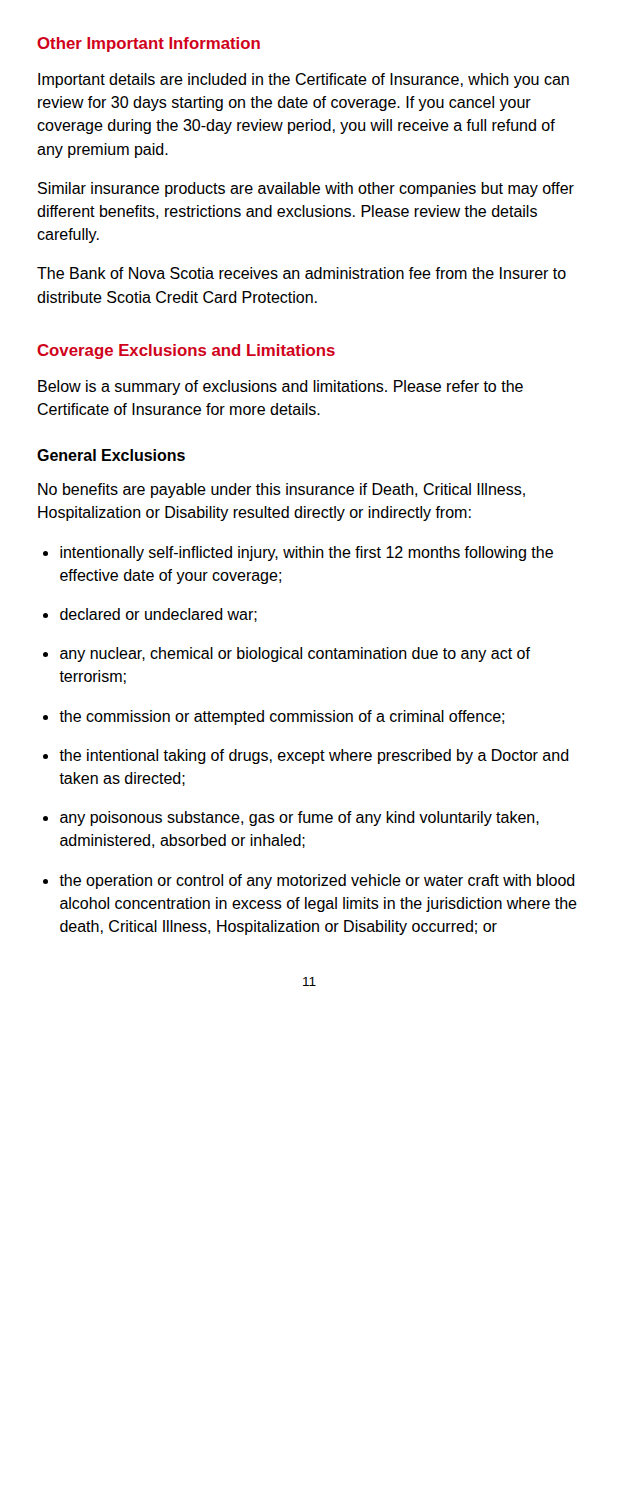Other Important Information
Important details are included in the Certificate of Insurance, which you can review for 30 days starting on the date of coverage. If you cancel your coverage during the 30-day review period, you will receive a full refund of any premium paid.
Similar insurance products are available with other companies but may offer different benefits, restrictions and exclusions. Please review the details carefully.
The Bank of Nova Scotia receives an administration fee from the Insurer to distribute Scotia Credit Card Protection.
Coverage Exclusions and Limitations
Below is a summary of exclusions and limitations. Please refer to the Certificate of Insurance for more details.
General Exclusions
No benefits are payable under this insurance if Death, Critical Illness, Hospitalization or Disability resulted directly or indirectly from:
intentionally self-inflicted injury, within the first 12 months following the effective date of your coverage;
declared or undeclared war;
any nuclear, chemical or biological contamination due to any act of terrorism;
the commission or attempted commission of a criminal offence;
the intentional taking of drugs, except where prescribed by a Doctor and taken as directed;
any poisonous substance, gas or fume of any kind voluntarily taken, administered, absorbed or inhaled;
the operation or control of any motorized vehicle or water craft with blood alcohol concentration in excess of legal limits in the jurisdiction where the death, Critical Illness, Hospitalization or Disability occurred; or
11